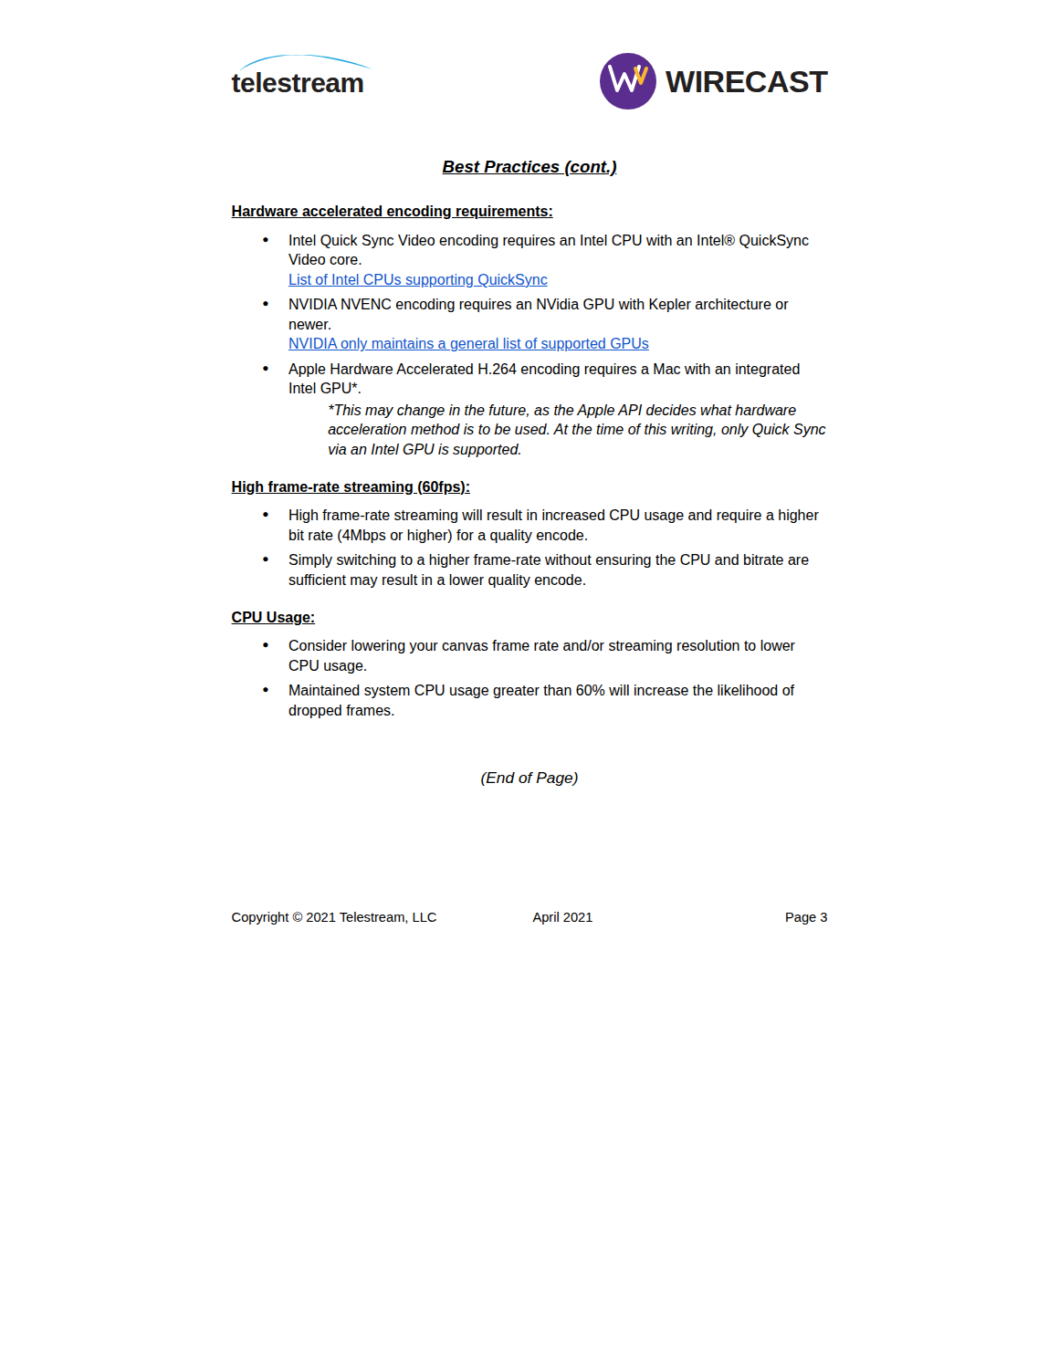telestream
WIRECAST
Best Practices (cont.)
Hardware accelerated encoding requirements:
Intel Quick Sync Video encoding requires an Intel CPU with an Intel® QuickSync Video core.
List of Intel CPUs supporting QuickSync
NVIDIA NVENC encoding requires an NVidia GPU with Kepler architecture or newer.
NVIDIA only maintains a general list of supported GPUs
Apple Hardware Accelerated H.264 encoding requires a Mac with an integrated Intel GPU*.
*This may change in the future, as the Apple API decides what hardware acceleration method is to be used. At the time of this writing, only Quick Sync via an Intel GPU is supported.
High frame-rate streaming (60fps):
High frame-rate streaming will result in increased CPU usage and require a higher bit rate (4Mbps or higher) for a quality encode.
Simply switching to a higher frame-rate without ensuring the CPU and bitrate are sufficient may result in a lower quality encode.
CPU Usage:
Consider lowering your canvas frame rate and/or streaming resolution to lower CPU usage.
Maintained system CPU usage greater than 60% will increase the likelihood of dropped frames.
(End of Page)
Copyright © 2021 Telestream, LLC
April 2021
Page 3